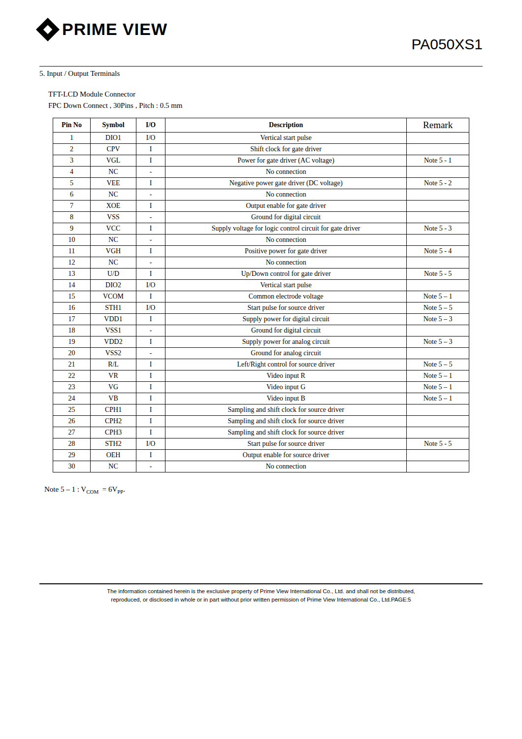PRIME VIEW
PA050XS1
5. Input / Output Terminals
TFT-LCD Module Connector
FPC Down Connect , 30Pins , Pitch : 0.5 mm
| Pin No | Symbol | I/O | Description | Remark |
| --- | --- | --- | --- | --- |
| 1 | DIO1 | I/O | Vertical start pulse | |
| 2 | CPV | I | Shift clock for gate driver | |
| 3 | VGL | I | Power for gate driver (AC voltage) | Note 5 - 1 |
| 4 | NC | - | No connection | |
| 5 | VEE | I | Negative power gate driver (DC voltage) | Note 5 - 2 |
| 6 | NC | - | No connection | |
| 7 | XOE | I | Output enable for gate driver | |
| 8 | VSS | - | Ground for digital circuit | |
| 9 | VCC | I | Supply voltage for logic control circuit for gate driver | Note 5 - 3 |
| 10 | NC | - | No connection | |
| 11 | VGH | I | Positive power for gate driver | Note 5 - 4 |
| 12 | NC | - | No connection | |
| 13 | U/D | I | Up/Down control for gate driver | Note 5 - 5 |
| 14 | DIO2 | I/O | Vertical start pulse | |
| 15 | VCOM | I | Common electrode voltage | Note 5 – 1 |
| 16 | STH1 | I/O | Start pulse for source driver | Note 5 – 5 |
| 17 | VDD1 | I | Supply power for digital circuit | Note 5 – 3 |
| 18 | VSS1 | - | Ground for digital circuit | |
| 19 | VDD2 | I | Supply power for analog circuit | Note 5 – 3 |
| 20 | VSS2 | - | Ground for analog circuit | |
| 21 | R/L | I | Left/Right control for source driver | Note 5 – 5 |
| 22 | VR | I | Video input R | Note 5 – 1 |
| 23 | VG | I | Video input G | Note 5 – 1 |
| 24 | VB | I | Video input B | Note 5 – 1 |
| 25 | CPH1 | I | Sampling and shift clock for source driver | |
| 26 | CPH2 | I | Sampling and shift clock for source driver | |
| 27 | CPH3 | I | Sampling and shift clock for source driver | |
| 28 | STH2 | I/O | Start pulse for source driver | Note 5 - 5 |
| 29 | OEH | I | Output enable for source driver | |
| 30 | NC | - | No connection | |
Note 5 – 1 : VCOM = 6VPP.
The information contained herein is the exclusive property of Prime View International Co., Ltd. and shall not be distributed,
reproduced, or disclosed in whole or in part without prior written permission of Prime View International Co., Ltd.PAGE:5